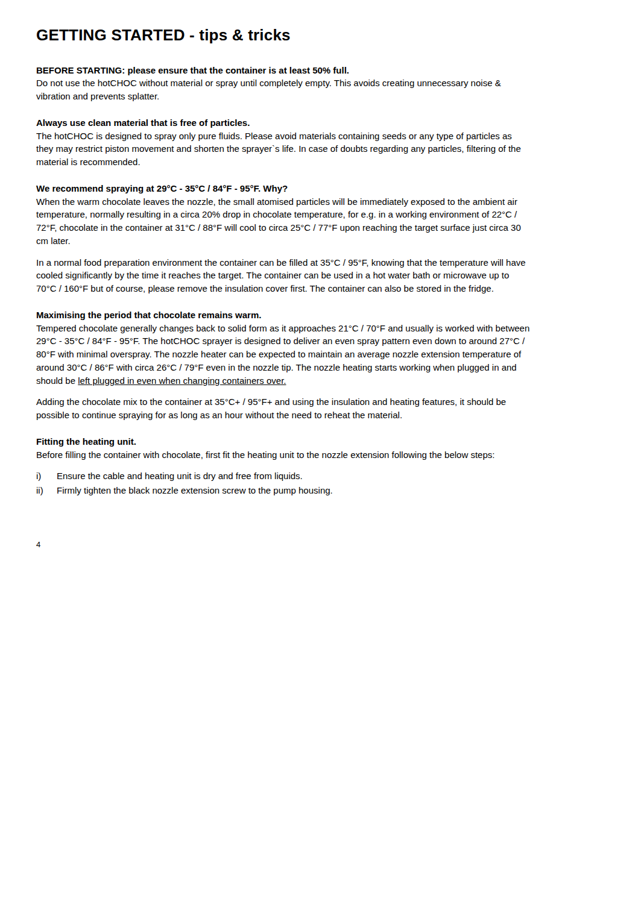GETTING STARTED - tips & tricks
BEFORE STARTING: please ensure that the container is at least 50% full.
Do not use the hotCHOC without material or spray until completely empty. This avoids creating unnecessary noise & vibration and prevents splatter.
Always use clean material that is free of particles.
The hotCHOC is designed to spray only pure fluids. Please avoid materials containing seeds or any type of particles as they may restrict piston movement and shorten the sprayer`s life. In case of doubts regarding any particles, filtering of the material is recommended.
We recommend spraying at 29°C - 35°C / 84°F - 95°F. Why?
When the warm chocolate leaves the nozzle, the small atomised particles will be immediately exposed to the ambient air temperature, normally resulting in a circa 20% drop in chocolate temperature, for e.g. in a working environment of 22°C / 72°F, chocolate in the container at 31°C / 88°F will cool to circa 25°C / 77°F upon reaching the target surface just circa 30 cm later.
In a normal food preparation environment the container can be filled at 35°C / 95°F, knowing that the temperature will have cooled significantly by the time it reaches the target. The container can be used in a hot water bath or microwave up to 70°C / 160°F but of course, please remove the insulation cover first. The container can also be stored in the fridge.
Maximising the period that chocolate remains warm.
Tempered chocolate generally changes back to solid form as it approaches 21°C / 70°F and usually is worked with between 29°C - 35°C / 84°F - 95°F. The hotCHOC sprayer is designed to deliver an even spray pattern even down to around 27°C / 80°F with minimal overspray. The nozzle heater can be expected to maintain an average nozzle extension temperature of around 30°C / 86°F with circa 26°C / 79°F even in the nozzle tip. The nozzle heating starts working when plugged in and should be left plugged in even when changing containers over.
Adding the chocolate mix to the container at 35°C+ / 95°F+ and using the insulation and heating features, it should be possible to continue spraying for as long as an hour without the need to reheat the material.
Fitting the heating unit.
Before filling the container with chocolate, first fit the heating unit to the nozzle extension following the below steps:
i) Ensure the cable and heating unit is dry and free from liquids.
ii) Firmly tighten the black nozzle extension screw to the pump housing.
4